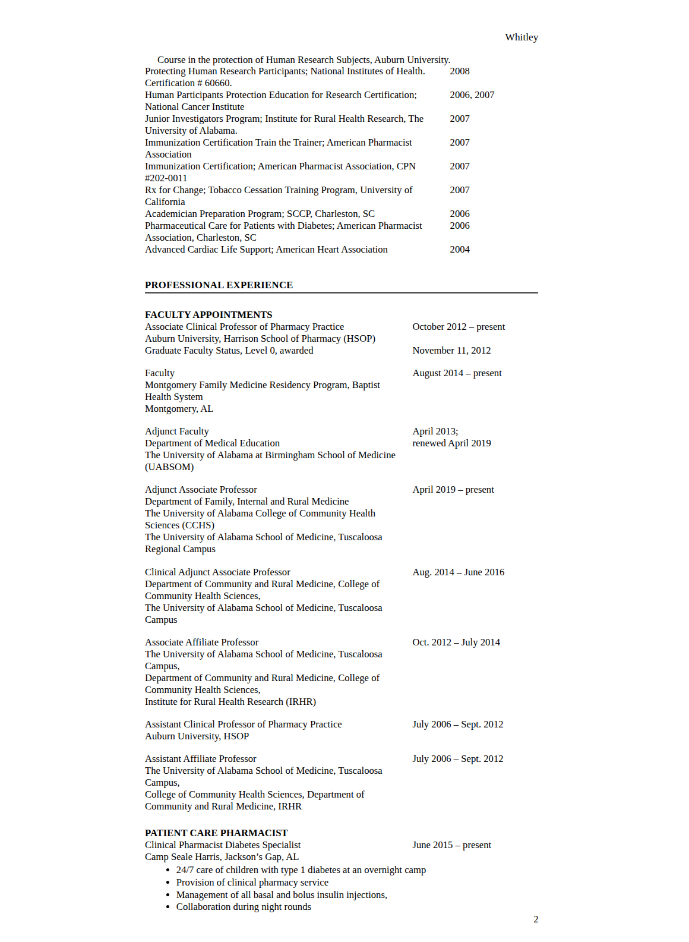Whitley
Course in the protection of Human Research Subjects, Auburn University.
| Protecting Human Research Participants; National Institutes of Health. Certification # 60660. | 2008 |
| Human Participants Protection Education for Research Certification; National Cancer Institute | 2006, 2007 |
| Junior Investigators Program; Institute for Rural Health Research, The University of Alabama. | 2007 |
| Immunization Certification Train the Trainer; American Pharmacist Association | 2007 |
| Immunization Certification; American Pharmacist Association, CPN #202-0011 | 2007 |
| Rx for Change; Tobacco Cessation Training Program, University of California | 2007 |
| Academician Preparation Program; SCCP, Charleston, SC | 2006 |
| Pharmaceutical Care for Patients with Diabetes; American Pharmacist Association, Charleston, SC | 2006 |
| Advanced Cardiac Life Support; American Heart Association | 2004 |
PROFESSIONAL EXPERIENCE
FACULTY APPOINTMENTS
| Associate Clinical Professor of Pharmacy Practice | October 2012 – present |
| Auburn University, Harrison School of Pharmacy (HSOP) | |
| Graduate Faculty Status, Level 0, awarded | November 11, 2012 |
| Faculty | August 2014 – present |
| Montgomery Family Medicine Residency Program, Baptist Health System | |
| Montgomery, AL | |
| Adjunct Faculty | April 2013; |
| Department of Medical Education | renewed April 2019 |
| The University of Alabama at Birmingham School of Medicine (UABSOM) | |
| Adjunct Associate Professor | April 2019 – present |
| Department of Family, Internal and Rural Medicine | |
| The University of Alabama College of Community Health Sciences (CCHS) | |
| The University of Alabama School of Medicine, Tuscaloosa Regional Campus | |
| Clinical Adjunct Associate Professor | Aug. 2014 – June 2016 |
| Department of Community and Rural Medicine, College of Community Health Sciences, | |
| The University of Alabama School of Medicine, Tuscaloosa Campus | |
| Associate Affiliate Professor | Oct. 2012 – July 2014 |
| The University of Alabama School of Medicine, Tuscaloosa Campus, | |
| Department of Community and Rural Medicine, College of Community Health Sciences, | |
| Institute for Rural Health Research (IRHR) | |
| Assistant Clinical Professor of Pharmacy Practice | July 2006 – Sept. 2012 |
| Auburn University, HSOP | |
| Assistant Affiliate Professor | July 2006 – Sept. 2012 |
| The University of Alabama School of Medicine, Tuscaloosa Campus, | |
| College of Community Health Sciences, Department of Community and Rural Medicine, IRHR | |
PATIENT CARE PHARMACIST
| Clinical Pharmacist Diabetes Specialist | June 2015 – present |
| Camp Seale Harris, Jackson’s Gap, AL | |
24/7 care of children with type 1 diabetes at an overnight camp
Provision of clinical pharmacy service
Management of all basal and bolus insulin injections,
Collaboration during night rounds
2